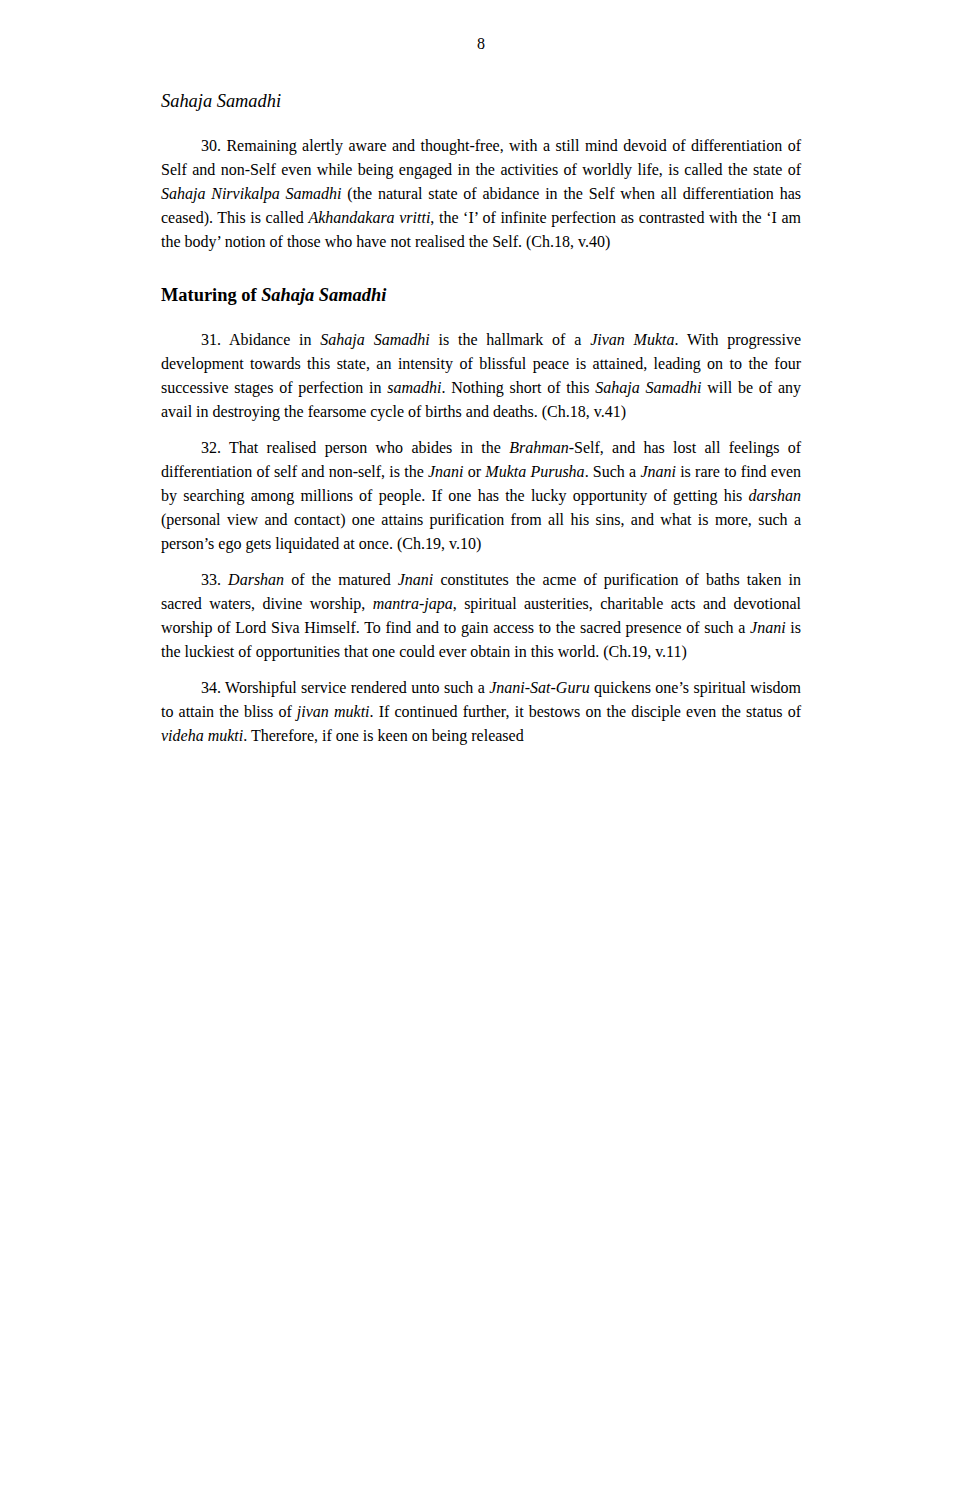8
Sahaja Samadhi
30. Remaining alertly aware and thought-free, with a still mind devoid of differentiation of Self and non-Self even while being engaged in the activities of worldly life, is called the state of Sahaja Nirvikalpa Samadhi (the natural state of abidance in the Self when all differentiation has ceased). This is called Akhandakara vritti, the ‘I’ of infinite perfection as contrasted with the ‘I am the body’ notion of those who have not realised the Self. (Ch.18, v.40)
Maturing of Sahaja Samadhi
31. Abidance in Sahaja Samadhi is the hallmark of a Jivan Mukta. With progressive development towards this state, an intensity of blissful peace is attained, leading on to the four successive stages of perfection in samadhi. Nothing short of this Sahaja Samadhi will be of any avail in destroying the fearsome cycle of births and deaths. (Ch.18, v.41)
32. That realised person who abides in the Brahman-Self, and has lost all feelings of differentiation of self and non-self, is the Jnani or Mukta Purusha. Such a Jnani is rare to find even by searching among millions of people. If one has the lucky opportunity of getting his darshan (personal view and contact) one attains purification from all his sins, and what is more, such a person’s ego gets liquidated at once. (Ch.19, v.10)
33. Darshan of the matured Jnani constitutes the acme of purification of baths taken in sacred waters, divine worship, mantra-japa, spiritual austerities, charitable acts and devotional worship of Lord Siva Himself. To find and to gain access to the sacred presence of such a Jnani is the luckiest of opportunities that one could ever obtain in this world. (Ch.19, v.11)
34. Worshipful service rendered unto such a Jnani-Sat-Guru quickens one’s spiritual wisdom to attain the bliss of jivan mukti. If continued further, it bestows on the disciple even the status of videha mukti. Therefore, if one is keen on being released